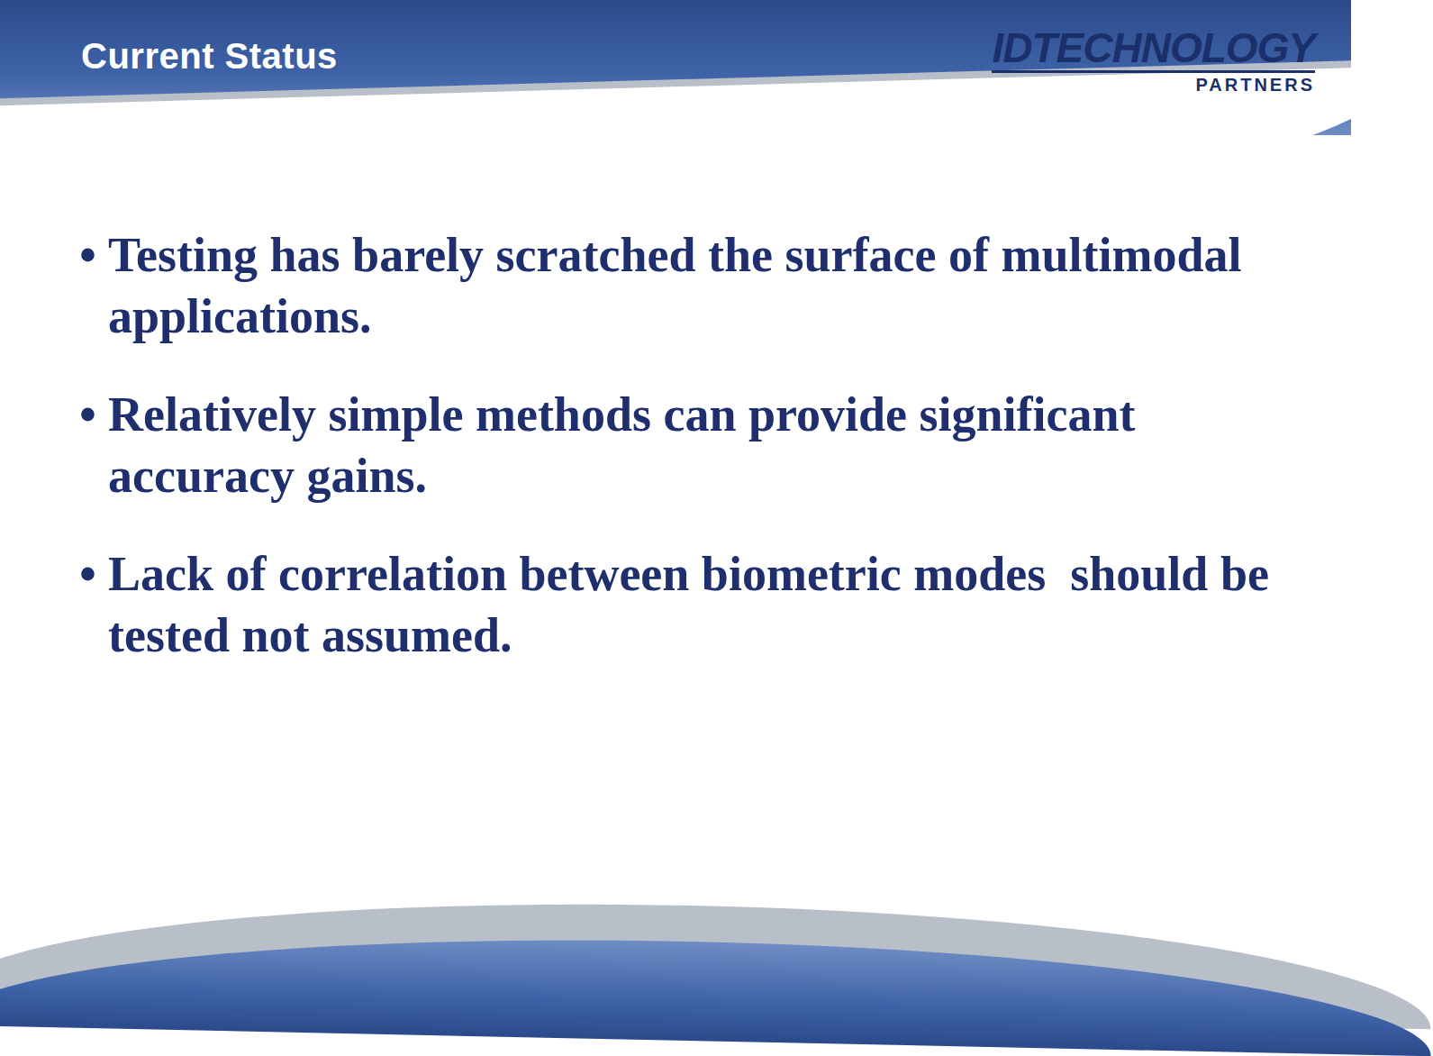Current Status
ID TECHNOLOGY
PARTNERS
Testing has barely scratched the surface of multimodal applications.
Relatively simple methods can provide significant accuracy gains.
Lack of correlation between biometric modes should be tested not assumed.